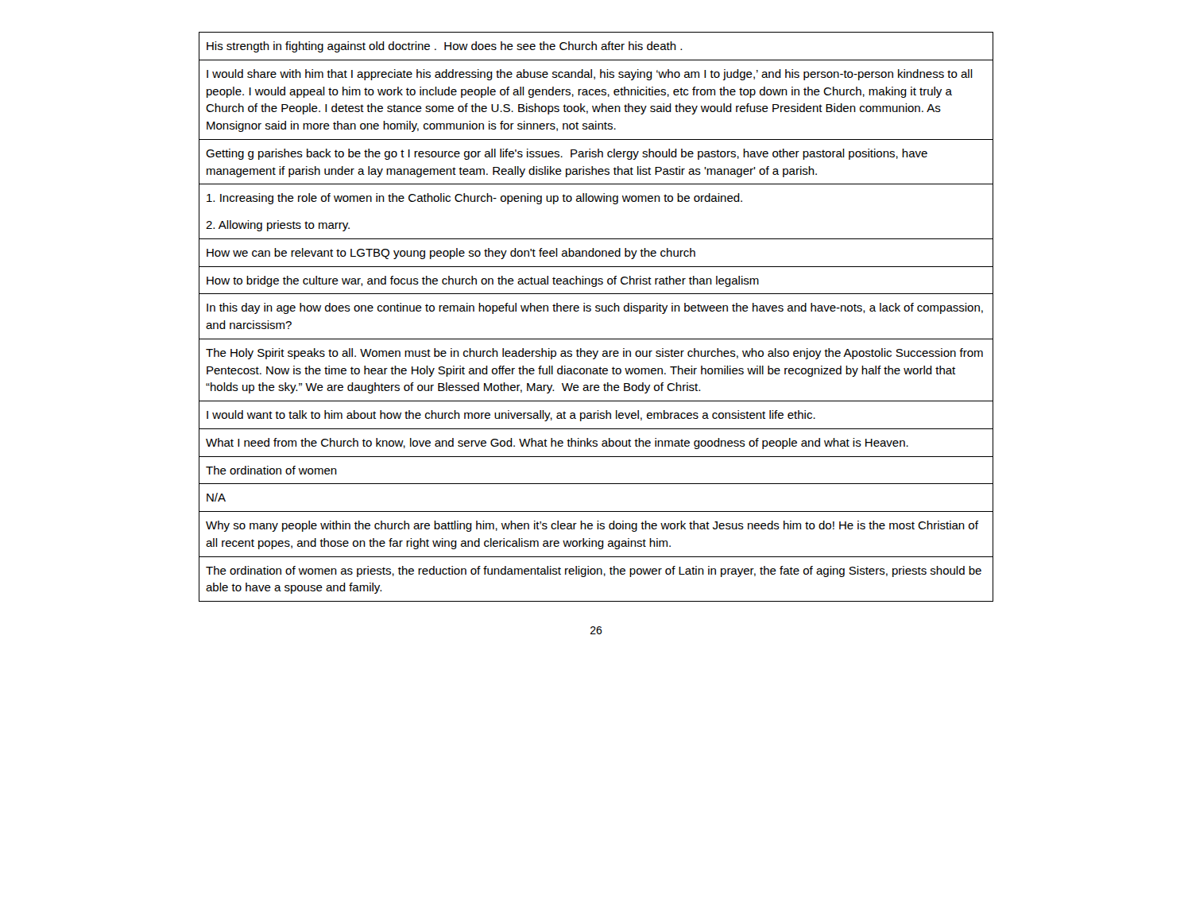| His strength in fighting against old doctrine . How does he see the Church after his death . |
| I would share with him that I appreciate his addressing the abuse scandal, his saying ‘who am I to judge,’ and his person-to-person kindness to all people. I would appeal to him to work to include people of all genders, races, ethnicities, etc from the top down in the Church, making it truly a Church of the People. I detest the stance some of the U.S. Bishops took, when they said they would refuse President Biden communion. As Monsignor said in more than one homily, communion is for sinners, not saints. |
| Getting g parishes back to be the go t I resource gor all life's issues. Parish clergy should be pastors, have other pastoral positions, have management if parish under a lay management team. Really dislike parishes that list Pastir as 'manager' of a parish. |
| 1. Increasing the role of women in the Catholic Church- opening up to allowing women to be ordained. |
| 2. Allowing priests to marry. |
| How we can be relevant to LGTBQ young people so they don't feel abandoned by the church |
| How to bridge the culture war, and focus the church on the actual teachings of Christ rather than legalism |
| In this day in age how does one continue to remain hopeful when there is such disparity in between the haves and have-nots, a lack of compassion, and narcissism? |
| The Holy Spirit speaks to all. Women must be in church leadership as they are in our sister churches, who also enjoy the Apostolic Succession from Pentecost. Now is the time to hear the Holy Spirit and offer the full diaconate to women. Their homilies will be recognized by half the world that “holds up the sky.” We are daughters of our Blessed Mother, Mary. We are the Body of Christ. |
| I would want to talk to him about how the church more universally, at a parish level, embraces a consistent life ethic. |
| What I need from the Church to know, love and serve God. What he thinks about the inmate goodness of people and what is Heaven. |
| The ordination of women |
| N/A |
| Why so many people within the church are battling him, when it’s clear he is doing the work that Jesus needs him to do! He is the most Christian of all recent popes, and those on the far right wing and clericalism are working against him. |
| The ordination of women as priests, the reduction of fundamentalist religion, the power of Latin in prayer, the fate of aging Sisters, priests should be able to have a spouse and family. |
26